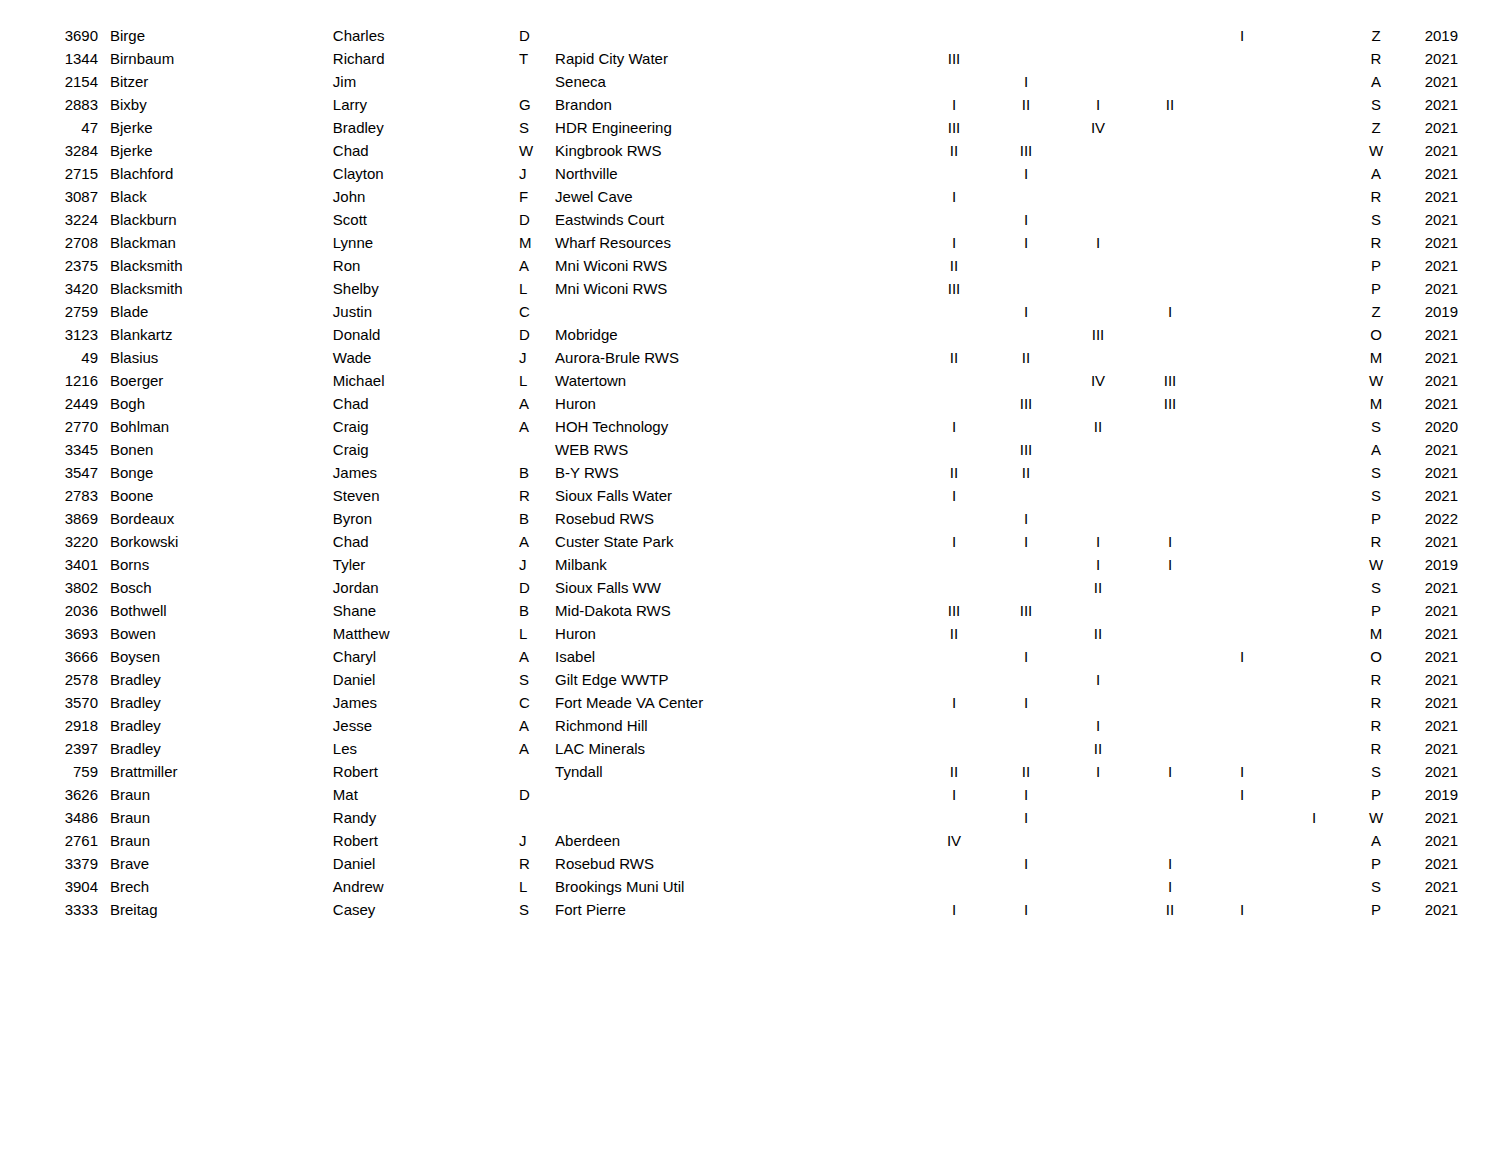| 3690 | Birge | Charles | D | | | | | | I | | Z | 2019 |
| 1344 | Birnbaum | Richard | T | Rapid City Water | III | | | | | | R | 2021 |
| 2154 | Bitzer | Jim | | Seneca | | I | | | | | A | 2021 |
| 2883 | Bixby | Larry | G | Brandon | I | II | I | II | | | S | 2021 |
| 47 | Bjerke | Bradley | S | HDR Engineering | III | | IV | | | | Z | 2021 |
| 3284 | Bjerke | Chad | W | Kingbrook RWS | II | III | | | | | W | 2021 |
| 2715 | Blachford | Clayton | J | Northville | | I | | | | | A | 2021 |
| 3087 | Black | John | F | Jewel Cave | I | | | | | | R | 2021 |
| 3224 | Blackburn | Scott | D | Eastwinds Court | | I | | | | | S | 2021 |
| 2708 | Blackman | Lynne | M | Wharf Resources | I | I | I | | | | R | 2021 |
| 2375 | Blacksmith | Ron | A | Mni Wiconi RWS | II | | | | | | P | 2021 |
| 3420 | Blacksmith | Shelby | L | Mni Wiconi RWS | III | | | | | | P | 2021 |
| 2759 | Blade | Justin | C | | | I | | I | | | Z | 2019 |
| 3123 | Blankartz | Donald | D | Mobridge | | | III | | | | O | 2021 |
| 49 | Blasius | Wade | J | Aurora-Brule RWS | II | II | | | | | M | 2021 |
| 1216 | Boerger | Michael | L | Watertown | | | IV | III | | | W | 2021 |
| 2449 | Bogh | Chad | A | Huron | | III | | III | | | M | 2021 |
| 2770 | Bohlman | Craig | A | HOH Technology | I | | II | | | | S | 2020 |
| 3345 | Bonen | Craig | | WEB RWS | | III | | | | | A | 2021 |
| 3547 | Bonge | James | B | B-Y RWS | II | II | | | | | S | 2021 |
| 2783 | Boone | Steven | R | Sioux Falls Water | I | | | | | | S | 2021 |
| 3869 | Bordeaux | Byron | B | Rosebud RWS | | I | | | | | P | 2022 |
| 3220 | Borkowski | Chad | A | Custer State Park | I | I | I | I | | | R | 2021 |
| 3401 | Borns | Tyler | J | Milbank | | | I | I | | | W | 2019 |
| 3802 | Bosch | Jordan | D | Sioux Falls WW | | | II | | | | S | 2021 |
| 2036 | Bothwell | Shane | B | Mid-Dakota RWS | III | III | | | | | P | 2021 |
| 3693 | Bowen | Matthew | L | Huron | II | | II | | | | M | 2021 |
| 3666 | Boysen | Charyl | A | Isabel | | I | | | I | | O | 2021 |
| 2578 | Bradley | Daniel | S | Gilt Edge WWTP | | | I | | | | R | 2021 |
| 3570 | Bradley | James | C | Fort Meade VA Center | I | I | | | | | R | 2021 |
| 2918 | Bradley | Jesse | A | Richmond Hill | | | I | | | | R | 2021 |
| 2397 | Bradley | Les | A | LAC Minerals | | | II | | | | R | 2021 |
| 759 | Brattmiller | Robert | | Tyndall | II | II | I | I | I | | S | 2021 |
| 3626 | Braun | Mat | D | | I | I | | | I | | P | 2019 |
| 3486 | Braun | Randy | | | | I | | | | I | W | 2021 |
| 2761 | Braun | Robert | J | Aberdeen | IV | | | | | | A | 2021 |
| 3379 | Brave | Daniel | R | Rosebud RWS | | I | | I | | | P | 2021 |
| 3904 | Brech | Andrew | L | Brookings Muni Util | | | | I | | | S | 2021 |
| 3333 | Breitag | Casey | S | Fort Pierre | I | I | | II | I | | P | 2021 |